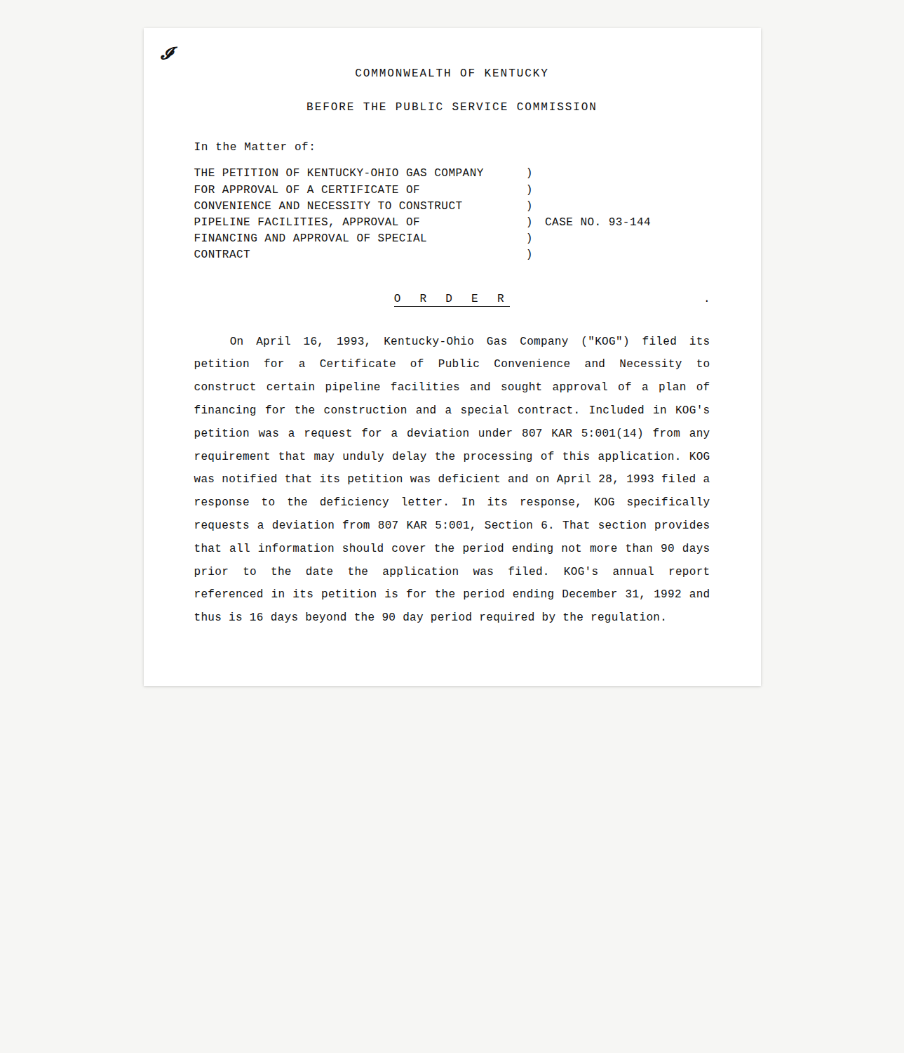𝓘
COMMONWEALTH OF KENTUCKY
BEFORE THE PUBLIC SERVICE COMMISSION
In the Matter of:
| THE PETITION OF KENTUCKY-OHIO GAS COMPANY | ) | |
| FOR APPROVAL OF A CERTIFICATE OF | ) | |
| CONVENIENCE AND NECESSITY TO CONSTRUCT | ) | |
| PIPELINE FACILITIES, APPROVAL OF | ) | CASE NO. 93-144 |
| FINANCING AND APPROVAL OF SPECIAL | ) | |
| CONTRACT | ) | |
O R D E R.
On April 16, 1993, Kentucky-Ohio Gas Company ("KOG") filed its petition for a Certificate of Public Convenience and Necessity to construct certain pipeline facilities and sought approval of a plan of financing for the construction and a special contract. Included in KOG's petition was a request for a deviation under 807 KAR 5:001(14) from any requirement that may unduly delay the processing of this application. KOG was notified that its petition was deficient and on April 28, 1993 filed a response to the deficiency letter. In its response, KOG specifically requests a deviation from 807 KAR 5:001, Section 6. That section provides that all information should cover the period ending not more than 90 days prior to the date the application was filed. KOG's annual report referenced in its petition is for the period ending December 31, 1992 and thus is 16 days beyond the 90 day period required by the regulation.